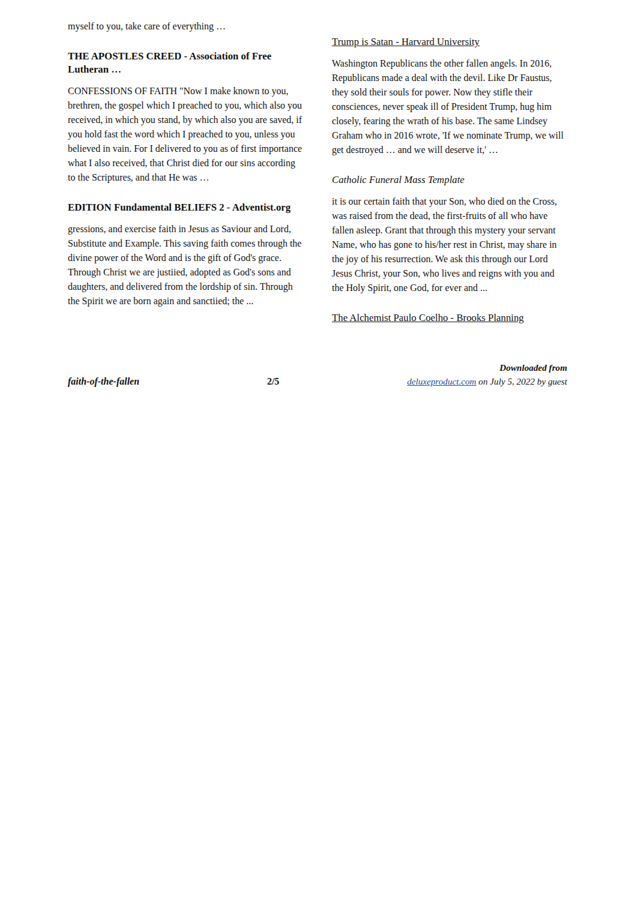myself to you, take care of everything …
THE APOSTLES CREED - Association of Free Lutheran …
CONFESSIONS OF FAITH "Now I make known to you, brethren, the gospel which I preached to you, which also you received, in which you stand, by which also you are saved, if you hold fast the word which I preached to you, unless you believed in vain. For I delivered to you as of first importance what I also received, that Christ died for our sins according to the Scriptures, and that He was …
EDITION Fundamental BELIEFS 2 - Adventist.org
gressions, and exercise faith in Jesus as Saviour and Lord, Substitute and Example. This saving faith comes through the divine power of the Word and is the gift of God's grace. Through Christ we are justiied, adopted as God's sons and daughters, and delivered from the lordship of sin. Through the Spirit we are born again and sanctiied; the ...
Trump is Satan - Harvard University
Washington Republicans the other fallen angels. In 2016, Republicans made a deal with the devil. Like Dr Faustus, they sold their souls for power. Now they stifle their consciences, never speak ill of President Trump, hug him closely, fearing the wrath of his base. The same Lindsey Graham who in 2016 wrote, 'If we nominate Trump, we will get destroyed … and we will deserve it,' …
Catholic Funeral Mass Template
it is our certain faith that your Son, who died on the Cross, was raised from the dead, the first-fruits of all who have fallen asleep. Grant that through this mystery your servant Name, who has gone to his/her rest in Christ, may share in the joy of his resurrection. We ask this through our Lord Jesus Christ, your Son, who lives and reigns with you and the Holy Spirit, one God, for ever and ...
The Alchemist Paulo Coelho - Brooks Planning
faith-of-the-fallen
2/5
Downloaded from
deluxeproduct.com on July 5, 2022 by guest